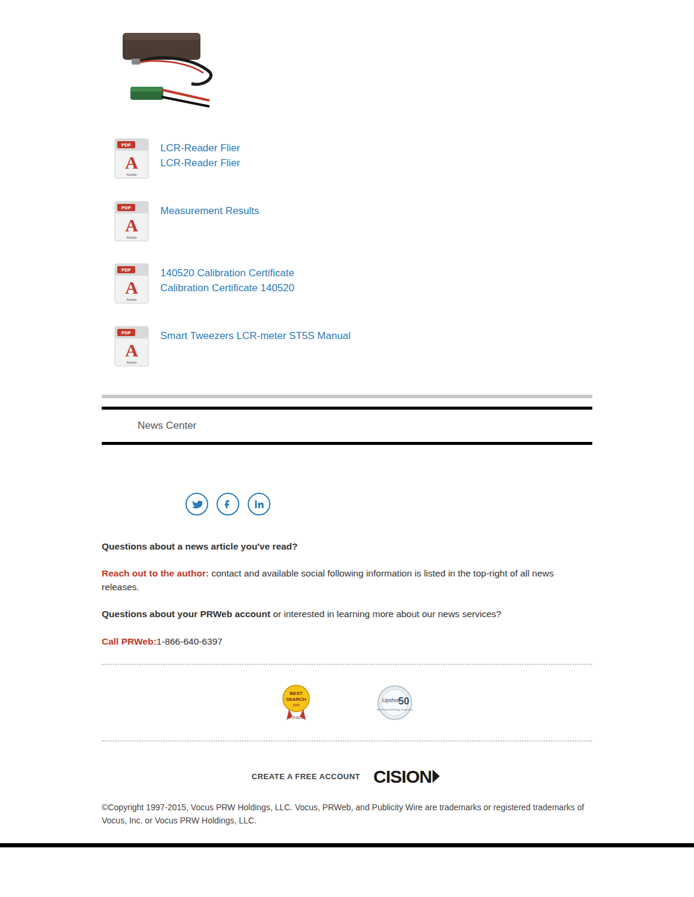PDF A Adobe LCR-Reader Flier LCR-Reader Flier
PDF A Adobe Measurement Results
PDF A Adobe 140520 Calibration Certificate Calibration Certificate 140520
PDF A Adobe Smart Tweezers LCR-meter ST5S Manual
News Center
Questions about a news article you've read?
Reach out to the author: contact and available social following information is listed in the top-right of all news releases.
Questions about your PRWeb account or interested in learning more about our news services?
Call PRWeb: 1-866-640-6397
BEST SEARCH 2009 TOPSEOS Upshot 50 Marketing Technology Companies
CREATE A FREE ACCOUNT CISION
©Copyright 1997-2015, Vocus PRW Holdings, LLC. Vocus, PRWeb, and Publicity Wire are trademarks or registered trademarks of Vocus, Inc. or Vocus PRW Holdings, LLC.